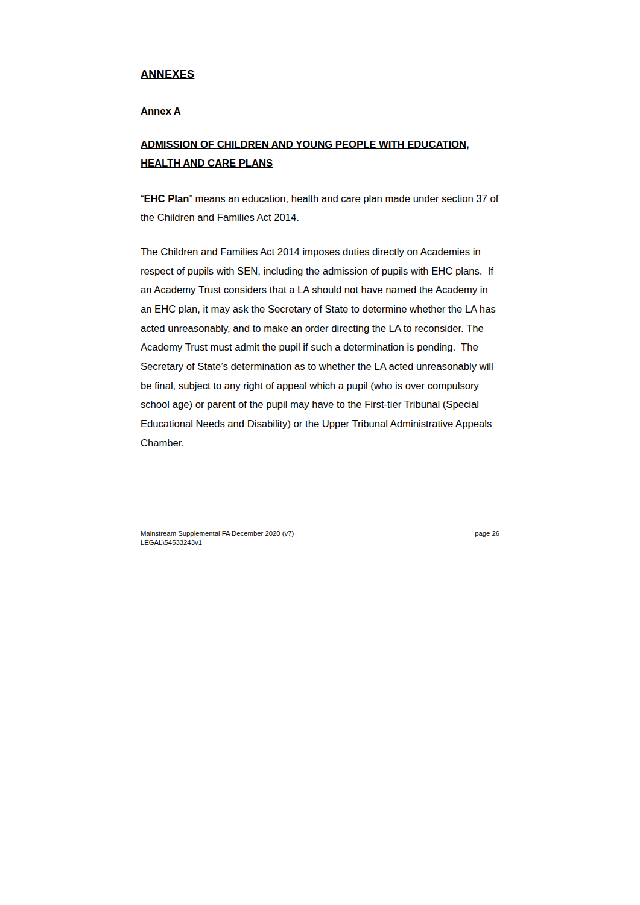ANNEXES
Annex A
ADMISSION OF CHILDREN AND YOUNG PEOPLE WITH EDUCATION, HEALTH AND CARE PLANS
“EHC Plan” means an education, health and care plan made under section 37 of the Children and Families Act 2014.
The Children and Families Act 2014 imposes duties directly on Academies in respect of pupils with SEN, including the admission of pupils with EHC plans. If an Academy Trust considers that a LA should not have named the Academy in an EHC plan, it may ask the Secretary of State to determine whether the LA has acted unreasonably, and to make an order directing the LA to reconsider. The Academy Trust must admit the pupil if such a determination is pending. The Secretary of State’s determination as to whether the LA acted unreasonably will be final, subject to any right of appeal which a pupil (who is over compulsory school age) or parent of the pupil may have to the First-tier Tribunal (Special Educational Needs and Disability) or the Upper Tribunal Administrative Appeals Chamber.
Mainstream Supplemental FA December 2020 (v7)
LEGAL\54533243v1
page 26